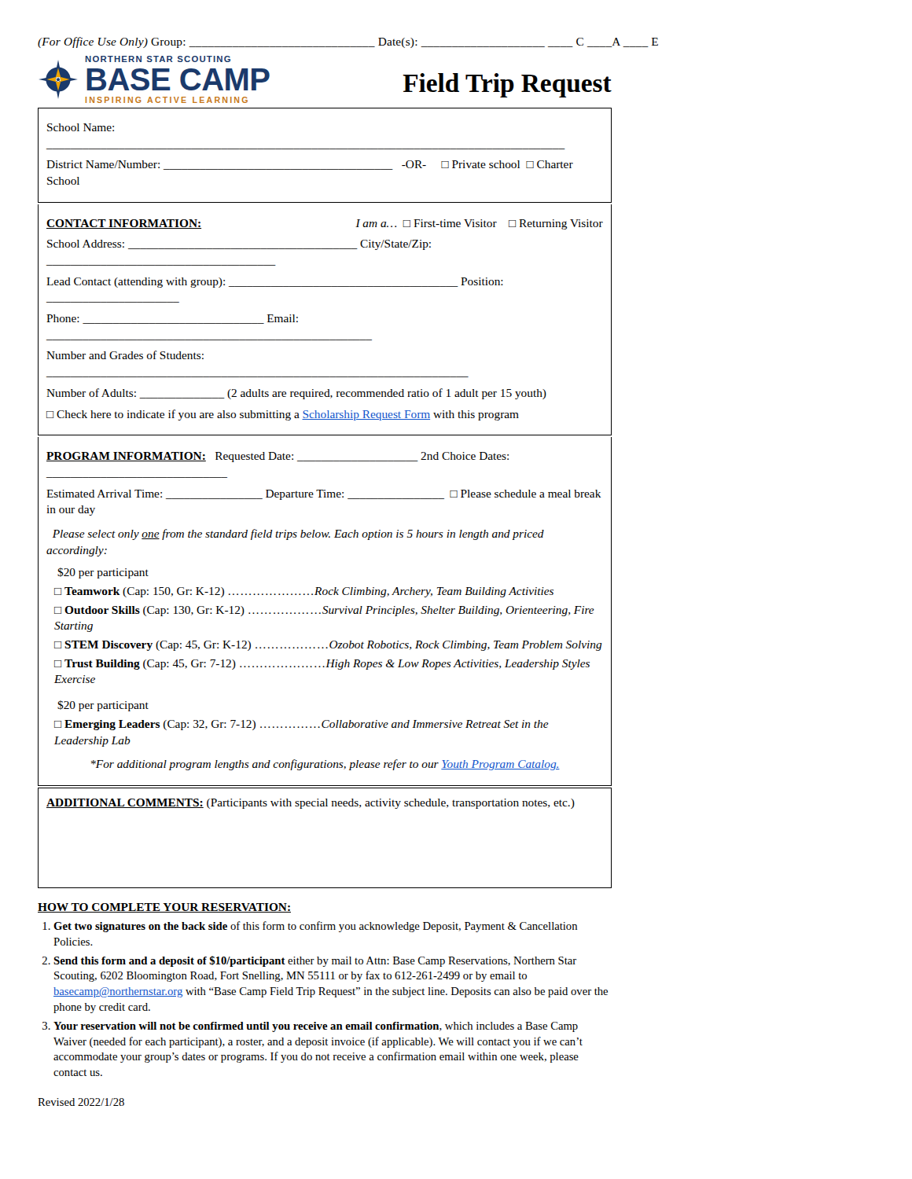(For Office Use Only) Group: ______________________________ Date(s): ____________________ ____ C ____A ____ E
NORTHERN STAR SCOUTING
BASE CAMP
INSPIRING ACTIVE LEARNING
Field Trip Request
School Name: ______________________________________________________________________________________
District Name/Number: ______________________________________ -OR- □ Private school □ Charter School
CONTACT INFORMATION: I am a… □ First-time Visitor □ Returning Visitor
School Address: ______________________________________ City/State/Zip: ______________________________________
Lead Contact (attending with group): ______________________________________ Position: ______________________
Phone: ______________________________ Email: ______________________________________________________
Number and Grades of Students: ______________________________________________________________________
Number of Adults: ______________ (2 adults are required, recommended ratio of 1 adult per 15 youth)
□ Check here to indicate if you are also submitting a Scholarship Request Form with this program
PROGRAM INFORMATION: Requested Date: ____________________ 2nd Choice Dates: ______________________________
Estimated Arrival Time: ________________ Departure Time: ________________ □ Please schedule a meal break in our day
Please select only one from the standard field trips below. Each option is 5 hours in length and priced accordingly:
$20 per participant
□ Teamwork (Cap: 150, Gr: K-12) …………………Rock Climbing, Archery, Team Building Activities
□ Outdoor Skills (Cap: 130, Gr: K-12) ………………Survival Principles, Shelter Building, Orienteering, Fire Starting
□ STEM Discovery (Cap: 45, Gr: K-12) ………………Ozobot Robotics, Rock Climbing, Team Problem Solving
□ Trust Building (Cap: 45, Gr: 7-12) …………………High Ropes & Low Ropes Activities, Leadership Styles Exercise
$20 per participant
□ Emerging Leaders (Cap: 32, Gr: 7-12) ……………Collaborative and Immersive Retreat Set in the Leadership Lab
*For additional program lengths and configurations, please refer to our Youth Program Catalog.
ADDITIONAL COMMENTS: (Participants with special needs, activity schedule, transportation notes, etc.)
HOW TO COMPLETE YOUR RESERVATION:
Get two signatures on the back side of this form to confirm you acknowledge Deposit, Payment & Cancellation Policies.
Send this form and a deposit of $10/participant either by mail to Attn: Base Camp Reservations, Northern Star Scouting, 6202 Bloomington Road, Fort Snelling, MN 55111 or by fax to 612-261-2499 or by email to basecamp@northernstar.org with “Base Camp Field Trip Request” in the subject line. Deposits can also be paid over the phone by credit card.
Your reservation will not be confirmed until you receive an email confirmation, which includes a Base Camp Waiver (needed for each participant), a roster, and a deposit invoice (if applicable). We will contact you if we can’t accommodate your group’s dates or programs. If you do not receive a confirmation email within one week, please contact us.
Revised 2022/1/28